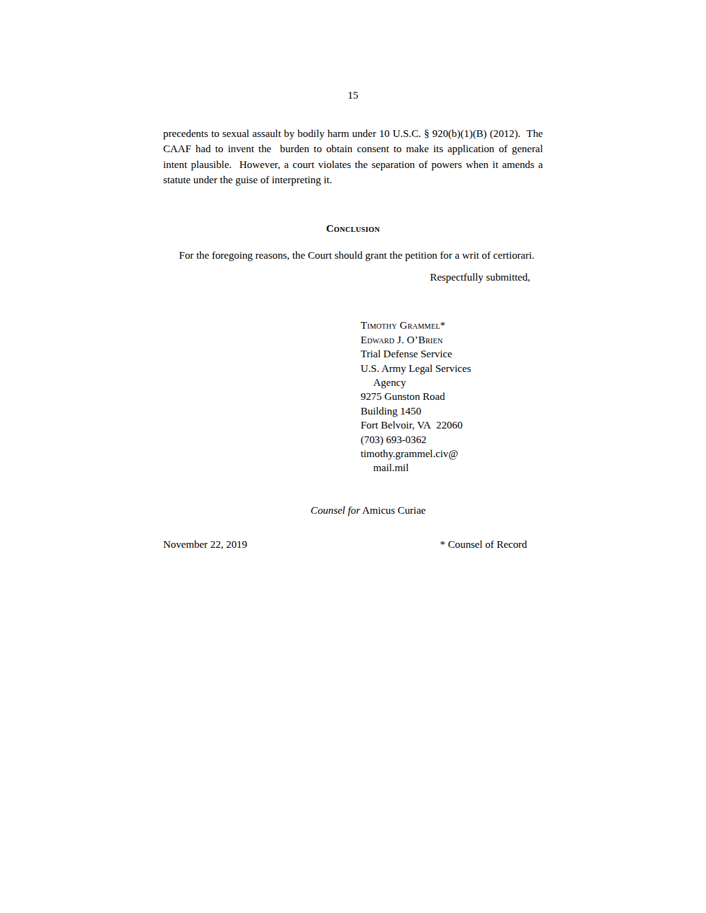15
precedents to sexual assault by bodily harm under 10 U.S.C. § 920(b)(1)(B) (2012). The CAAF had to invent the burden to obtain consent to make its application of general intent plausible. However, a court violates the separation of powers when it amends a statute under the guise of interpreting it.
Conclusion
For the foregoing reasons, the Court should grant the petition for a writ of certiorari.
Respectfully submitted,
Timothy Grammel*
Edward J. O’Brien
Trial Defense Service
U.S. Army Legal Services
Agency
9275 Gunston Road
Building 1450
Fort Belvoir, VA 22060
(703) 693-0362
timothy.grammel.civ@
mail.mil
Counsel for Amicus Curiae
November 22, 2019
* Counsel of Record